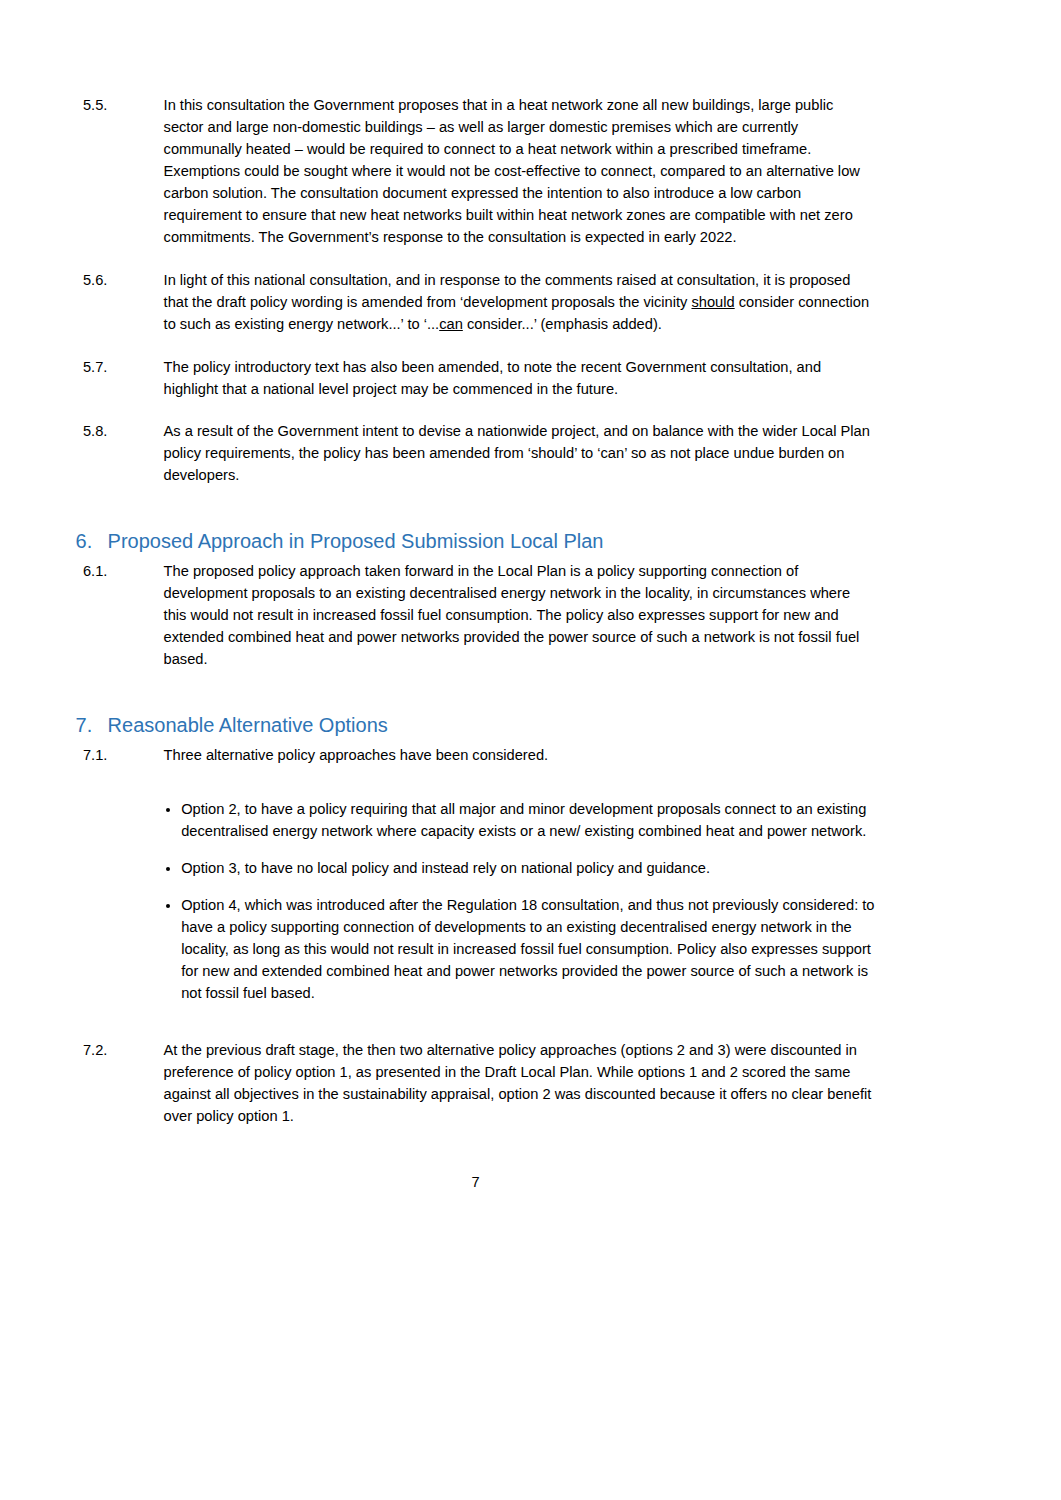5.5.
In this consultation the Government proposes that in a heat network zone all new buildings, large public sector and large non-domestic buildings – as well as larger domestic premises which are currently communally heated – would be required to connect to a heat network within a prescribed timeframe. Exemptions could be sought where it would not be cost-effective to connect, compared to an alternative low carbon solution. The consultation document expressed the intention to also introduce a low carbon requirement to ensure that new heat networks built within heat network zones are compatible with net zero commitments. The Government’s response to the consultation is expected in early 2022.
5.6.
In light of this national consultation, and in response to the comments raised at consultation, it is proposed that the draft policy wording is amended from ‘development proposals the vicinity should consider connection to such as existing energy network...’ to ‘...can consider...’ (emphasis added).
5.7.
The policy introductory text has also been amended, to note the recent Government consultation, and highlight that a national level project may be commenced in the future.
5.8.
As a result of the Government intent to devise a nationwide project, and on balance with the wider Local Plan policy requirements, the policy has been amended from ‘should’ to ‘can’ so as not place undue burden on developers.
6. Proposed Approach in Proposed Submission Local Plan
6.1.
The proposed policy approach taken forward in the Local Plan is a policy supporting connection of development proposals to an existing decentralised energy network in the locality, in circumstances where this would not result in increased fossil fuel consumption. The policy also expresses support for new and extended combined heat and power networks provided the power source of such a network is not fossil fuel based.
7. Reasonable Alternative Options
7.1.
Three alternative policy approaches have been considered.
Option 2, to have a policy requiring that all major and minor development proposals connect to an existing decentralised energy network where capacity exists or a new/ existing combined heat and power network.
Option 3, to have no local policy and instead rely on national policy and guidance.
Option 4, which was introduced after the Regulation 18 consultation, and thus not previously considered: to have a policy supporting connection of developments to an existing decentralised energy network in the locality, as long as this would not result in increased fossil fuel consumption. Policy also expresses support for new and extended combined heat and power networks provided the power source of such a network is not fossil fuel based.
7.2.
At the previous draft stage, the then two alternative policy approaches (options 2 and 3) were discounted in preference of policy option 1, as presented in the Draft Local Plan. While options 1 and 2 scored the same against all objectives in the sustainability appraisal, option 2 was discounted because it offers no clear benefit over policy option 1.
7